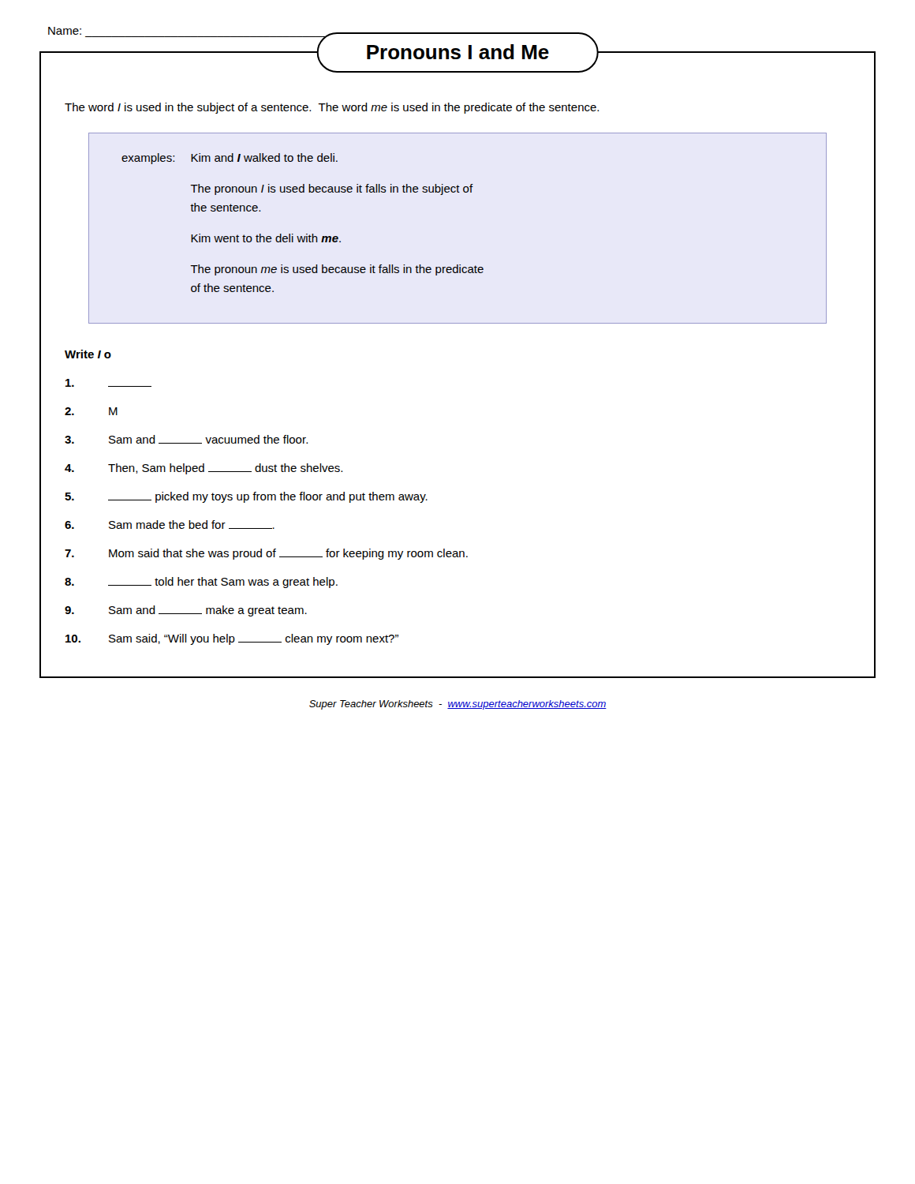Name: _______________________________________________
Pronouns I and Me
The word I is used in the subject of a sentence. The word me is used in the predicate of the sentence.
| examples: | Kim and I walked to the deli. |
| | The pronoun I is used because it falls in the subject of the sentence. |
| | Kim went to the deli with me . |
| | The pronoun me is used because it falls in the predicate of the sentence. |
Write I o
M
Sam and vacuumed the floor.
Then, Sam helped dust the shelves.
picked my toys up from the floor and put them away.
Sam made the bed for .
Mom said that she was proud of for keeping my room clean.
told her that Sam was a great help.
Sam and make a great team.
Sam said, “Will you help clean my room next?”
Super Teacher Worksheets - www.superteacherworksheets.com